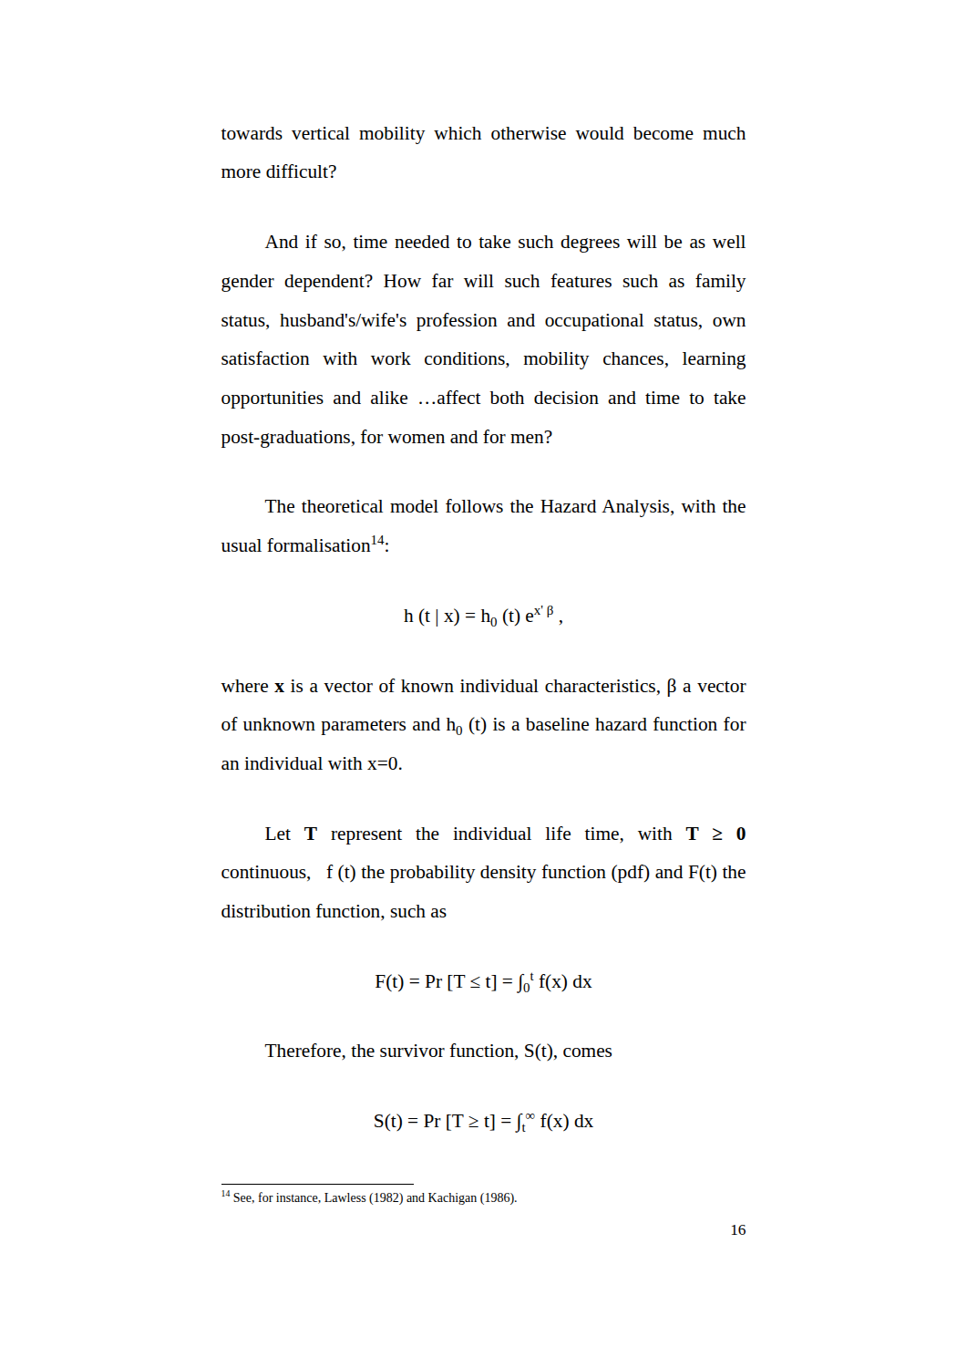towards vertical mobility which otherwise would become much more difficult?
And if so, time needed to take such degrees will be as well gender dependent? How far will such features such as family status, husband's/wife's profession and occupational status, own satisfaction with work conditions, mobility chances, learning opportunities and alike …affect both decision and time to take post-graduations, for women and for men?
The theoretical model follows the Hazard Analysis, with the usual formalisation14:
h (t | x) = h0 (t) ex' β ,
where x is a vector of known individual characteristics, β a vector of unknown parameters and h0 (t) is a baseline hazard function for an individual with x=0.
Let T represent the individual life time, with T ≥ 0 continuous, f (t) the probability density function (pdf) and F(t) the distribution function, such as
F(t) = Pr [T ≤ t] = ∫0t f(x) dx
Therefore, the survivor function, S(t), comes
S(t) = Pr [T ≥ t] = ∫t∞ f(x) dx
14 See, for instance, Lawless (1982) and Kachigan (1986).
16